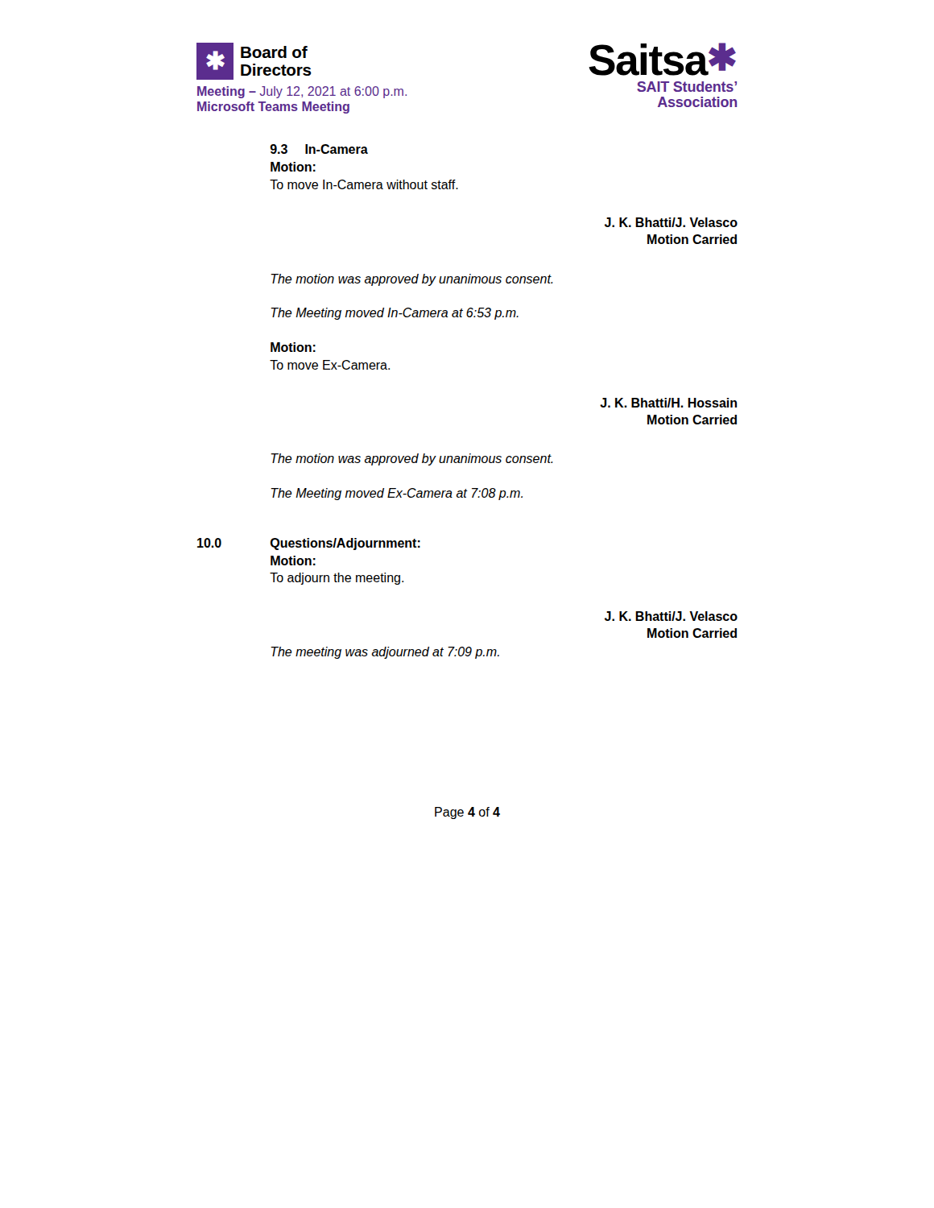✱
Board of
Directors
Meeting – July 12, 2021 at 6:00 p.m.
Microsoft Teams Meeting
Saitsa✱
SAIT Students’
Association
9.3 In-Camera
Motion:
To move In-Camera without staff.
J. K. Bhatti/J. Velasco
Motion Carried
The motion was approved by unanimous consent.
The Meeting moved In-Camera at 6:53 p.m.
Motion:
To move Ex-Camera.
J. K. Bhatti/H. Hossain
Motion Carried
The motion was approved by unanimous consent.
The Meeting moved Ex-Camera at 7:08 p.m.
10.0
Questions/Adjournment:
Motion:
To adjourn the meeting.
J. K. Bhatti/J. Velasco
Motion Carried
The meeting was adjourned at 7:09 p.m.
Page 4 of 4